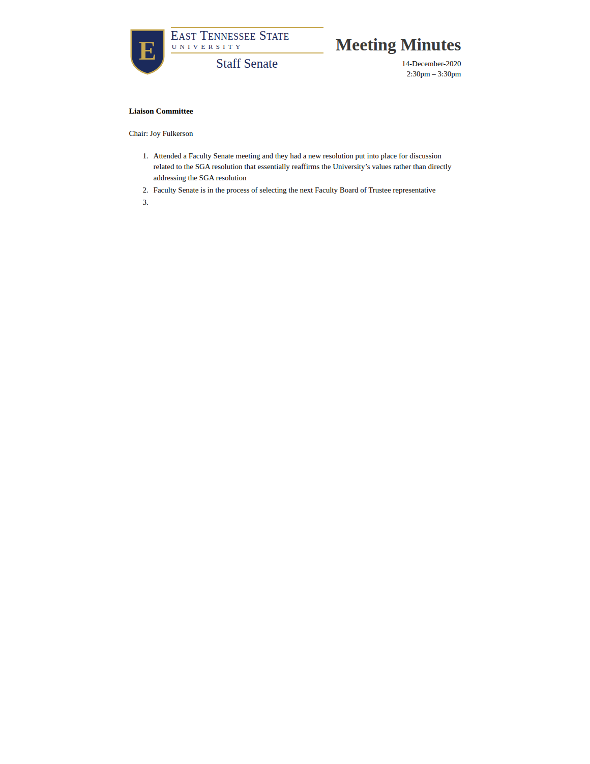E
East Tennessee State
UNIVERSITY
Staff Senate
Meeting Minutes
14-December-2020
2:30pm – 3:30pm
Liaison Committee
Chair: Joy Fulkerson
Attended a Faculty Senate meeting and they had a new resolution put into place for discussion related to the SGA resolution that essentially reaffirms the University’s values rather than directly addressing the SGA resolution
Faculty Senate is in the process of selecting the next Faculty Board of Trustee representative